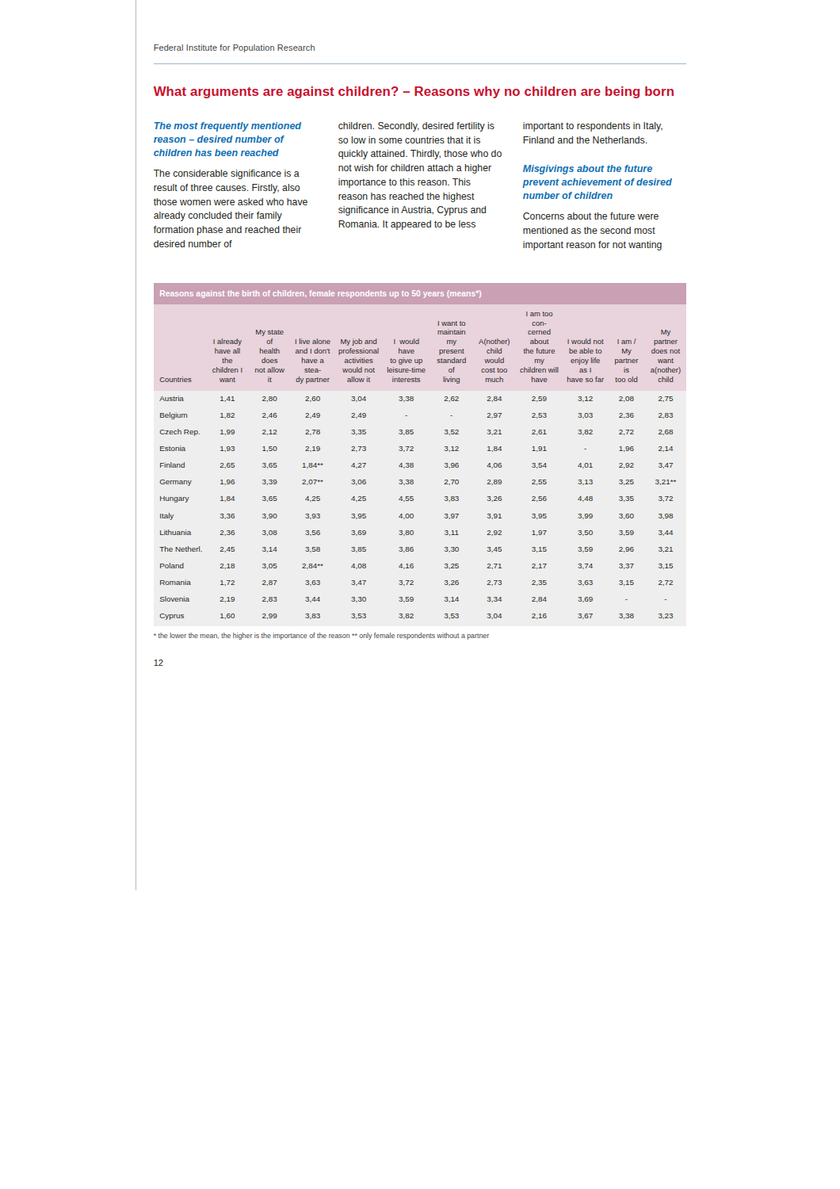Federal Institute for Population Research
What arguments are against children? – Reasons why no children are being born
The most frequently mentioned reason – desired number of children has been reached
The considerable significance is a result of three causes. Firstly, also those women were asked who have already concluded their family formation phase and reached their desired number of
children. Secondly, desired fertility is so low in some countries that it is quickly attained. Thirdly, those who do not wish for children attach a higher importance to this reason. This reason has reached the highest significance in Austria, Cyprus and Romania. It appeared to be less
important to respondents in Italy, Finland and the Netherlands.
Misgivings about the future prevent achievement of desired number of children
Concerns about the future were mentioned as the second most important reason for not wanting
Reasons against the birth of children, female respondents up to 50 years (means*)
| Countries | I already have all the children I want | My state of health does not allow it | I live alone and I don't have a stea- dy partner | My job and professional activities would not allow it | I would have to give up leisure-time interests | I want to maintain my present standard of living | A(nother) child would cost too much | I am too con- cerned about the future my children will have | I would not be able to enjoy life as I have so far | I am / My partner is too old | My partner does not want a(nother) child |
| --- | --- | --- | --- | --- | --- | --- | --- | --- | --- | --- | --- |
| Austria | 1,41 | 2,80 | 2,60 | 3,04 | 3,38 | 2,62 | 2,84 | 2,59 | 3,12 | 2,08 | 2,75 |
| Belgium | 1,82 | 2,46 | 2,49 | 2,49 | - | - | 2,97 | 2,53 | 3,03 | 2,36 | 2,83 |
| Czech Rep. | 1,99 | 2,12 | 2,78 | 3,35 | 3,85 | 3,52 | 3,21 | 2,61 | 3,82 | 2,72 | 2,68 |
| Estonia | 1,93 | 1,50 | 2,19 | 2,73 | 3,72 | 3,12 | 1,84 | 1,91 | - | 1,96 | 2,14 |
| Finland | 2,65 | 3,65 | 1,84** | 4,27 | 4,38 | 3,96 | 4,06 | 3,54 | 4,01 | 2,92 | 3,47 |
| Germany | 1,96 | 3,39 | 2,07** | 3,06 | 3,38 | 2,70 | 2,89 | 2,55 | 3,13 | 3,25 | 3,21** |
| Hungary | 1,84 | 3,65 | 4,25 | 4,25 | 4,55 | 3,83 | 3,26 | 2,56 | 4,48 | 3,35 | 3,72 |
| Italy | 3,36 | 3,90 | 3,93 | 3,95 | 4,00 | 3,97 | 3,91 | 3,95 | 3,99 | 3,60 | 3,98 |
| Lithuania | 2,36 | 3,08 | 3,56 | 3,69 | 3,80 | 3,11 | 2,92 | 1,97 | 3,50 | 3,59 | 3,44 |
| The Netherl. | 2,45 | 3,14 | 3,58 | 3,85 | 3,86 | 3,30 | 3,45 | 3,15 | 3,59 | 2,96 | 3,21 |
| Poland | 2,18 | 3,05 | 2,84** | 4,08 | 4,16 | 3,25 | 2,71 | 2,17 | 3,74 | 3,37 | 3,15 |
| Romania | 1,72 | 2,87 | 3,63 | 3,47 | 3,72 | 3,26 | 2,73 | 2,35 | 3,63 | 3,15 | 2,72 |
| Slovenia | 2,19 | 2,83 | 3,44 | 3,30 | 3,59 | 3,14 | 3,34 | 2,84 | 3,69 | - | - |
| Cyprus | 1,60 | 2,99 | 3,83 | 3,53 | 3,82 | 3,53 | 3,04 | 2,16 | 3,67 | 3,38 | 3,23 |
* the lower the mean, the higher is the importance of the reason ** only female respondents without a partner
12